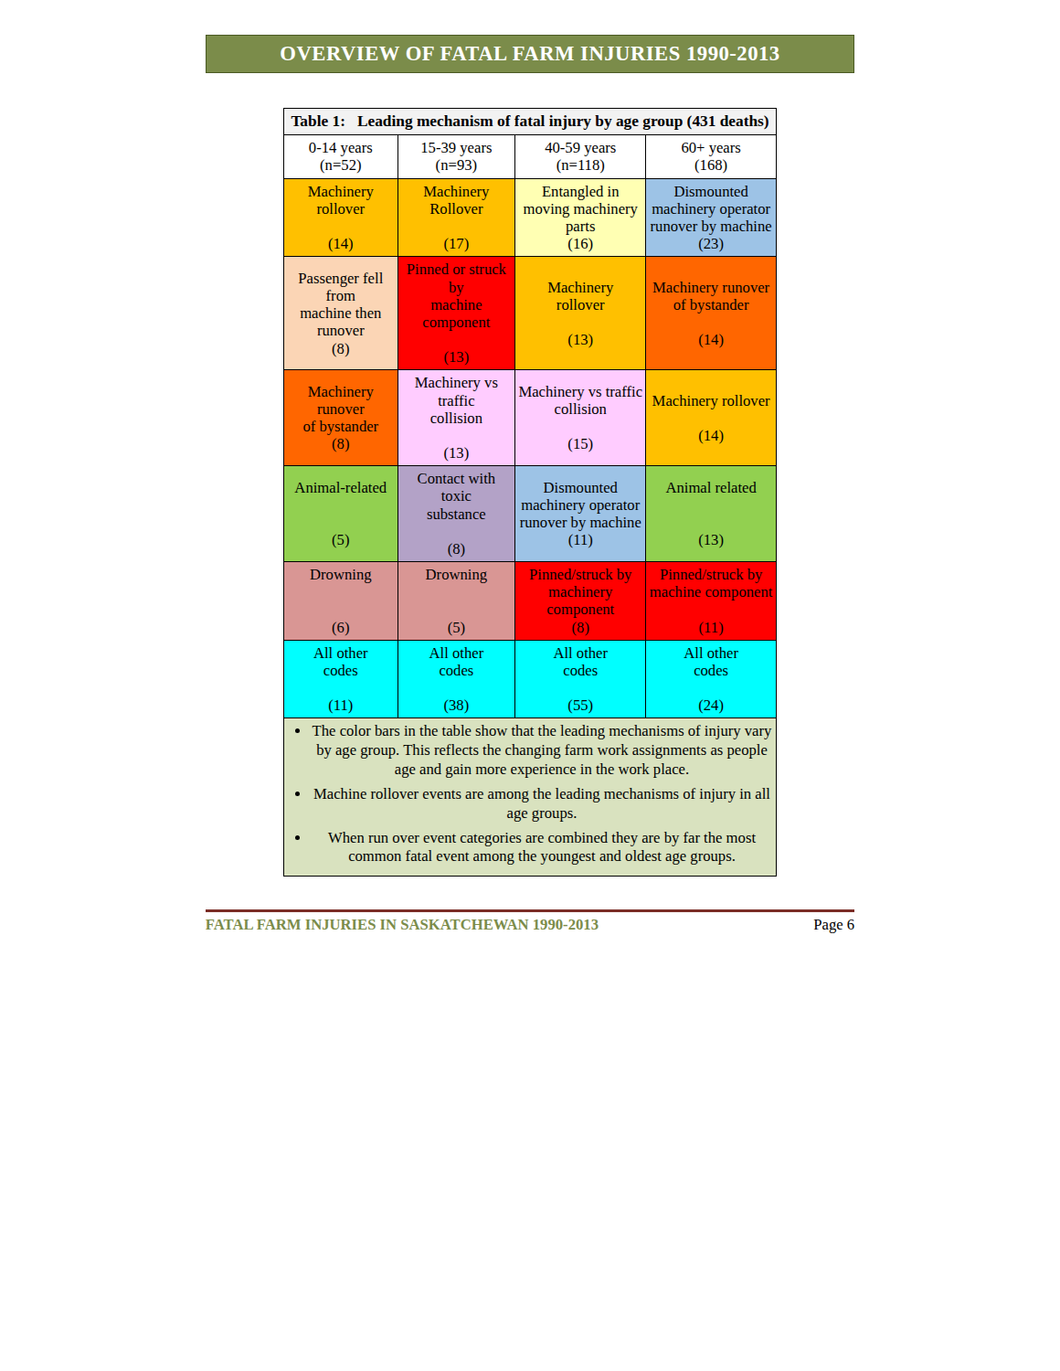OVERVIEW OF FATAL FARM INJURIES 1990-2013
| Table 1: Leading mechanism of fatal injury by age group (431 deaths) |
| 0-14 years (n=52) | 15-39 years (n=93) | 40-59 years (n=118) | 60+ years (168) |
| Machinery rollover (14) | Machinery Rollover (17) | Entangled in moving machinery parts (16) | Dismounted machinery operator runover by machine (23) |
| Passenger fell from machine then runover (8) | Pinned or struck by machine component (13) | Machinery rollover (13) | Machinery runover of bystander (14) |
| Machinery runover of bystander (8) | Machinery vs traffic collision (13) | Machinery vs traffic collision (15) | Machinery rollover (14) |
| Animal-related (5) | Contact with toxic substance (8) | Dismounted machinery operator runover by machine (11) | Animal related (13) |
| Drowning (6) | Drowning (5) | Pinned/struck by machinery component (8) | Pinned/struck by machine component (11) |
| All other codes (11) | All other codes (38) | All other codes (55) | All other codes (24) |
| The color bars in the table show that the leading mechanisms of injury vary by age group. This reflects the changing farm work assignments as people age and gain more experience in the work place. Machine rollover events are among the leading mechanisms of injury in all age groups. When run over event categories are combined they are by far the most common fatal event among the youngest and oldest age groups. |
FATAL FARM INJURIES IN SASKATCHEWAN 1990-2013 Page 6